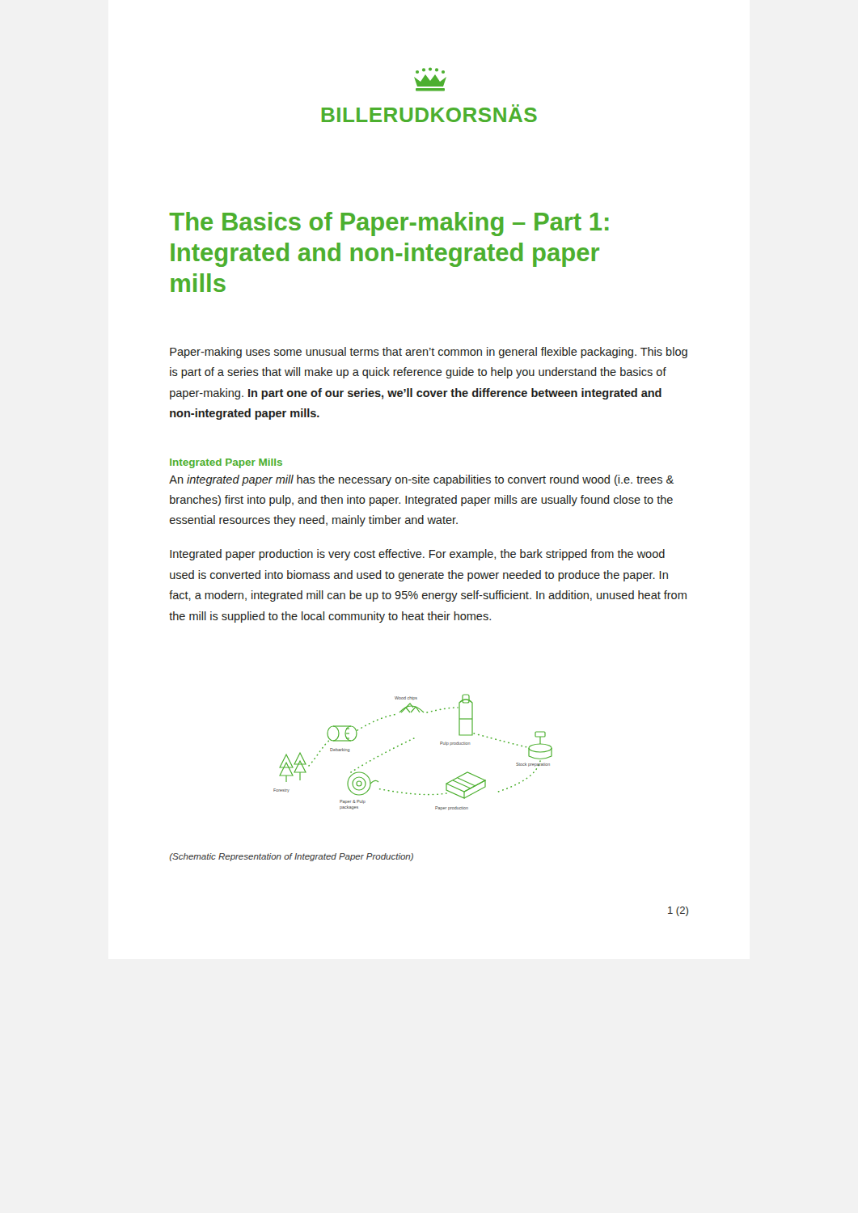BILLERUDKORSNÄS
The Basics of Paper-making – Part 1:
Integrated and non-integrated paper
mills
Paper-making uses some unusual terms that aren’t common in general flexible packaging. This blog is part of a series that will make up a quick reference guide to help you understand the basics of paper-making. In part one of our series, we’ll cover the difference between integrated and non-integrated paper mills.
Integrated Paper Mills
An integrated paper mill has the necessary on-site capabilities to convert round wood (i.e. trees & branches) first into pulp, and then into paper. Integrated paper mills are usually found close to the essential resources they need, mainly timber and water.
Integrated paper production is very cost effective. For example, the bark stripped from the wood used is converted into biomass and used to generate the power needed to produce the paper. In fact, a modern, integrated mill can be up to 95% energy self-sufficient. In addition, unused heat from the mill is supplied to the local community to heat their homes.
Forestry Debarking Wood chips Pulp production Stock preparation Paper production Paper & Pulp packages
(Schematic Representation of Integrated Paper Production)
1 (2)